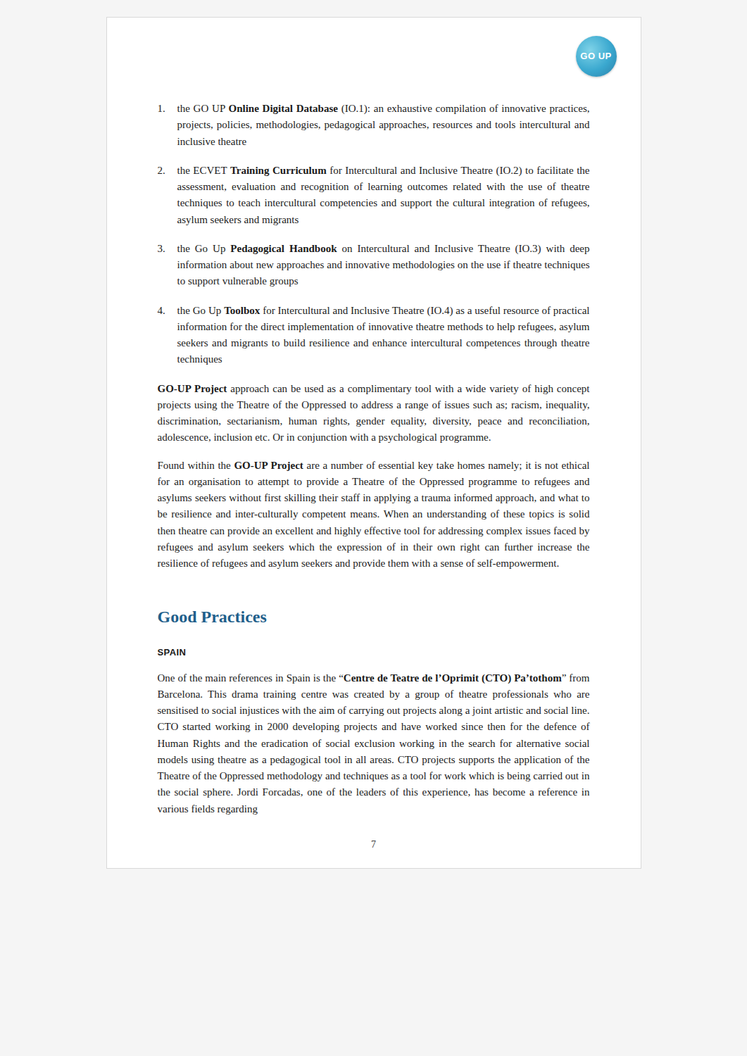GO UP
the GO UP Online Digital Database (IO.1): an exhaustive compilation of innovative practices, projects, policies, methodologies, pedagogical approaches, resources and tools intercultural and inclusive theatre
the ECVET Training Curriculum for Intercultural and Inclusive Theatre (IO.2) to facilitate the assessment, evaluation and recognition of learning outcomes related with the use of theatre techniques to teach intercultural competencies and support the cultural integration of refugees, asylum seekers and migrants
the Go Up Pedagogical Handbook on Intercultural and Inclusive Theatre (IO.3) with deep information about new approaches and innovative methodologies on the use if theatre techniques to support vulnerable groups
the Go Up Toolbox for Intercultural and Inclusive Theatre (IO.4) as a useful resource of practical information for the direct implementation of innovative theatre methods to help refugees, asylum seekers and migrants to build resilience and enhance intercultural competences through theatre techniques
GO-UP Project approach can be used as a complimentary tool with a wide variety of high concept projects using the Theatre of the Oppressed to address a range of issues such as; racism, inequality, discrimination, sectarianism, human rights, gender equality, diversity, peace and reconciliation, adolescence, inclusion etc. Or in conjunction with a psychological programme.
Found within the GO-UP Project are a number of essential key take homes namely; it is not ethical for an organisation to attempt to provide a Theatre of the Oppressed programme to refugees and asylums seekers without first skilling their staff in applying a trauma informed approach, and what to be resilience and inter-culturally competent means. When an understanding of these topics is solid then theatre can provide an excellent and highly effective tool for addressing complex issues faced by refugees and asylum seekers which the expression of in their own right can further increase the resilience of refugees and asylum seekers and provide them with a sense of self-empowerment.
Good Practices
SPAIN
One of the main references in Spain is the “Centre de Teatre de l’Oprimit (CTO) Pa’tothom” from Barcelona. This drama training centre was created by a group of theatre professionals who are sensitised to social injustices with the aim of carrying out projects along a joint artistic and social line. CTO started working in 2000 developing projects and have worked since then for the defence of Human Rights and the eradication of social exclusion working in the search for alternative social models using theatre as a pedagogical tool in all areas. CTO projects supports the application of the Theatre of the Oppressed methodology and techniques as a tool for work which is being carried out in the social sphere. Jordi Forcadas, one of the leaders of this experience, has become a reference in various fields regarding
7